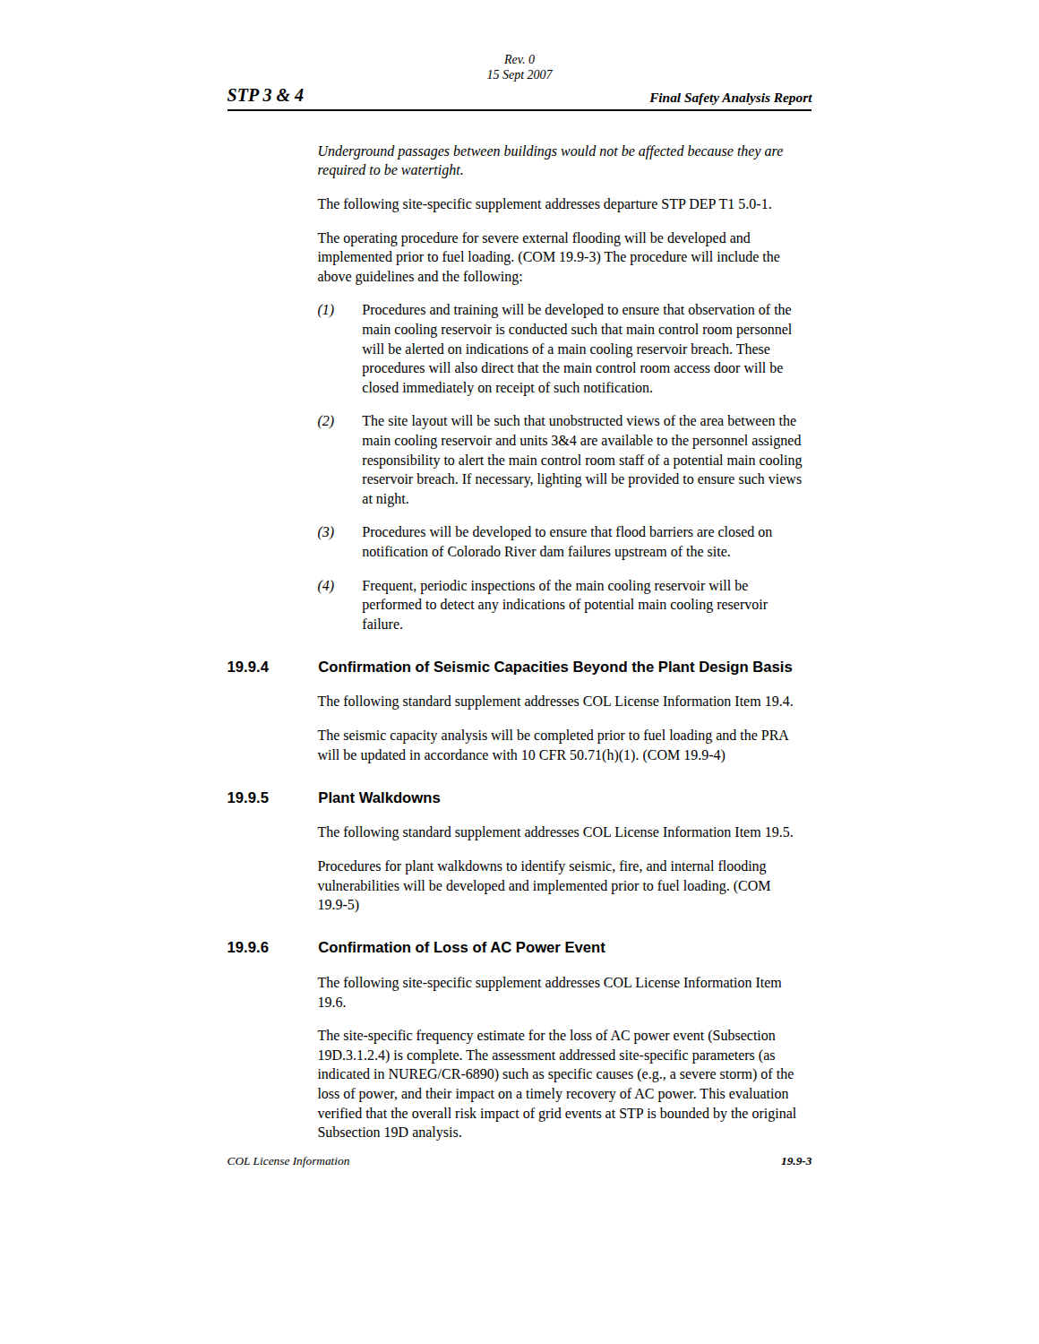Rev. 0
15 Sept 2007
STP 3 & 4
Final Safety Analysis Report
Underground passages between buildings would not be affected because they are required to be watertight.
The following site-specific supplement addresses departure STP DEP T1 5.0-1.
The operating procedure for severe external flooding will be developed and implemented prior to fuel loading. (COM 19.9-3) The procedure will include the above guidelines and the following:
(1) Procedures and training will be developed to ensure that observation of the main cooling reservoir is conducted such that main control room personnel will be alerted on indications of a main cooling reservoir breach. These procedures will also direct that the main control room access door will be closed immediately on receipt of such notification.
(2) The site layout will be such that unobstructed views of the area between the main cooling reservoir and units 3&4 are available to the personnel assigned responsibility to alert the main control room staff of a potential main cooling reservoir breach. If necessary, lighting will be provided to ensure such views at night.
(3) Procedures will be developed to ensure that flood barriers are closed on notification of Colorado River dam failures upstream of the site.
(4) Frequent, periodic inspections of the main cooling reservoir will be performed to detect any indications of potential main cooling reservoir failure.
19.9.4 Confirmation of Seismic Capacities Beyond the Plant Design Basis
The following standard supplement addresses COL License Information Item 19.4.
The seismic capacity analysis will be completed prior to fuel loading and the PRA will be updated in accordance with 10 CFR 50.71(h)(1). (COM 19.9-4)
19.9.5 Plant Walkdowns
The following standard supplement addresses COL License Information Item 19.5.
Procedures for plant walkdowns to identify seismic, fire, and internal flooding vulnerabilities will be developed and implemented prior to fuel loading. (COM 19.9-5)
19.9.6 Confirmation of Loss of AC Power Event
The following site-specific supplement addresses COL License Information Item 19.6.
The site-specific frequency estimate for the loss of AC power event (Subsection 19D.3.1.2.4) is complete. The assessment addressed site-specific parameters (as indicated in NUREG/CR-6890) such as specific causes (e.g., a severe storm) of the loss of power, and their impact on a timely recovery of AC power. This evaluation verified that the overall risk impact of grid events at STP is bounded by the original Subsection 19D analysis.
COL License Information
19.9-3